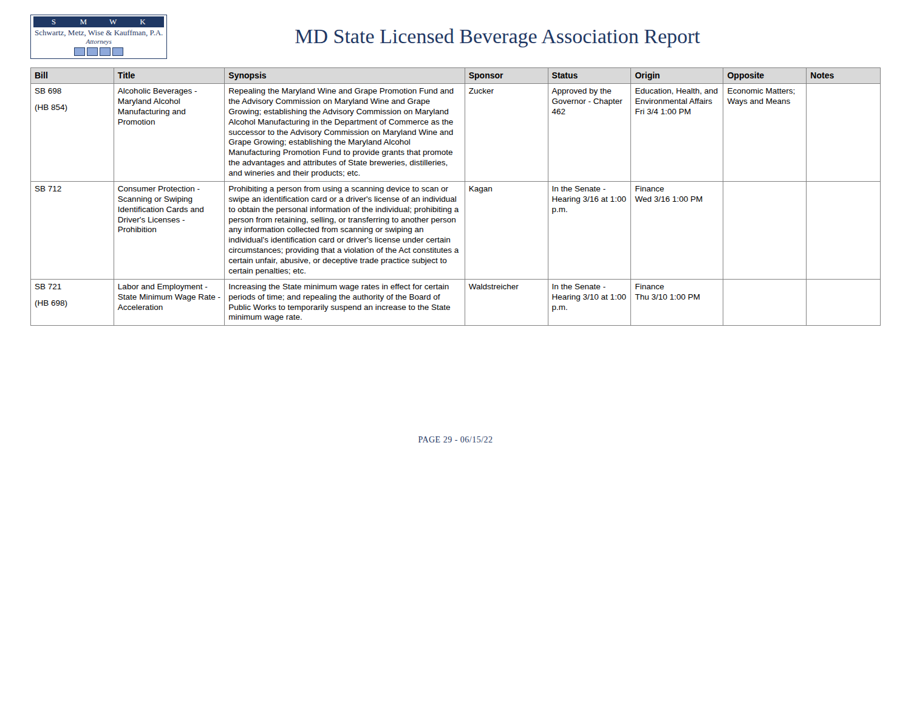SMWK
Schwartz, Metz, Wise & Kauffman, P.A.
Attorneys
MD State Licensed Beverage Association Report
| Bill | Title | Synopsis | Sponsor | Status | Origin | Opposite | Notes |
| --- | --- | --- | --- | --- | --- | --- | --- |
| SB 698 (HB 854) | Alcoholic Beverages - Maryland Alcohol Manufacturing and Promotion | Repealing the Maryland Wine and Grape Promotion Fund and the Advisory Commission on Maryland Wine and Grape Growing; establishing the Advisory Commission on Maryland Alcohol Manufacturing in the Department of Commerce as the successor to the Advisory Commission on Maryland Wine and Grape Growing; establishing the Maryland Alcohol Manufacturing Promotion Fund to provide grants that promote the advantages and attributes of State breweries, distilleries, and wineries and their products; etc. | Zucker | Approved by the Governor - Chapter 462 | Education, Health, and Environmental Affairs Fri 3/4 1:00 PM | Economic Matters; Ways and Means | |
| SB 712 | Consumer Protection - Scanning or Swiping Identification Cards and Driver's Licenses - Prohibition | Prohibiting a person from using a scanning device to scan or swipe an identification card or a driver's license of an individual to obtain the personal information of the individual; prohibiting a person from retaining, selling, or transferring to another person any information collected from scanning or swiping an individual's identification card or driver's license under certain circumstances; providing that a violation of the Act constitutes a certain unfair, abusive, or deceptive trade practice subject to certain penalties; etc. | Kagan | In the Senate - Hearing 3/16 at 1:00 p.m. | Finance Wed 3/16 1:00 PM | | |
| SB 721 (HB 698) | Labor and Employment - State Minimum Wage Rate - Acceleration | Increasing the State minimum wage rates in effect for certain periods of time; and repealing the authority of the Board of Public Works to temporarily suspend an increase to the State minimum wage rate. | Waldstreicher | In the Senate - Hearing 3/10 at 1:00 p.m. | Finance Thu 3/10 1:00 PM | | |
PAGE 29 - 06/15/22